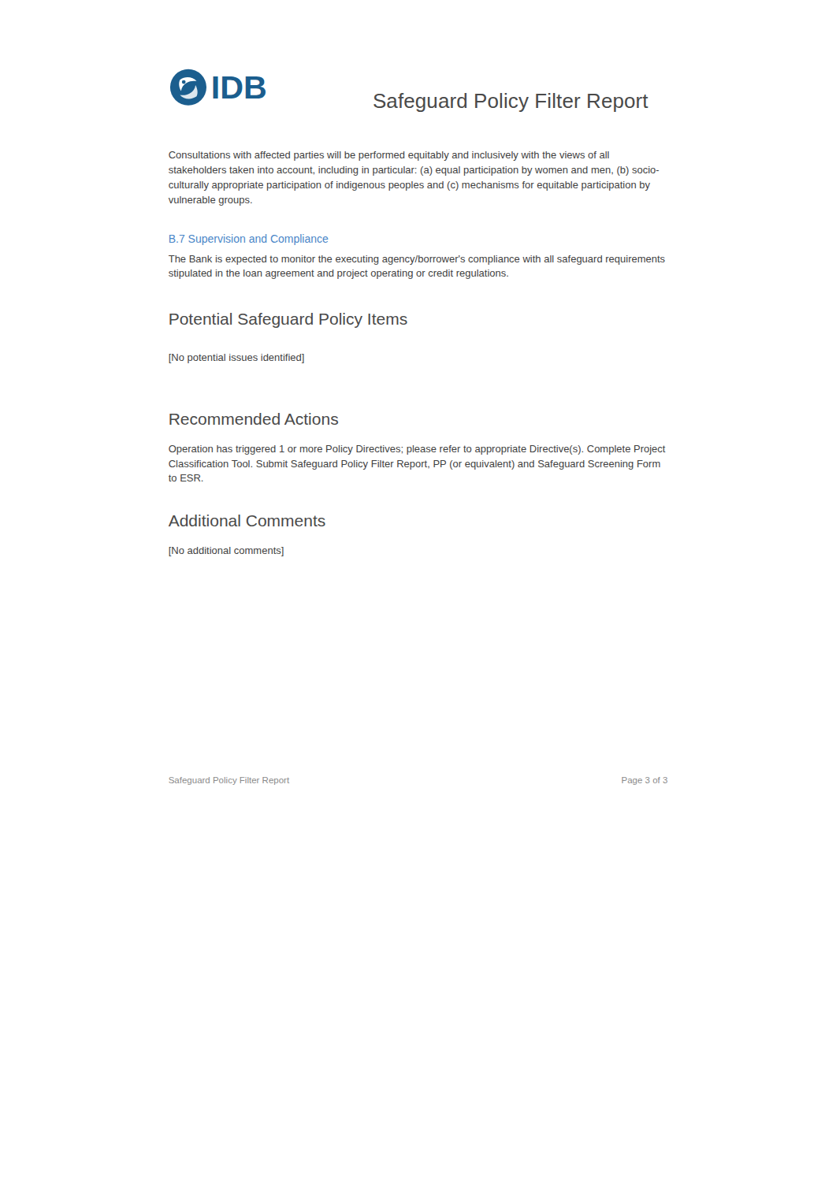IDB
Safeguard Policy Filter Report
Consultations with affected parties will be performed equitably and inclusively with the views of all stakeholders taken into account, including in particular: (a) equal participation by women and men, (b) socio-culturally appropriate participation of indigenous peoples and (c) mechanisms for equitable participation by vulnerable groups.
B.7 Supervision and Compliance
The Bank is expected to monitor the executing agency/borrower's compliance with all safeguard requirements stipulated in the loan agreement and project operating or credit regulations.
Potential Safeguard Policy Items
[No potential issues identified]
Recommended Actions
Operation has triggered 1 or more Policy Directives; please refer to appropriate Directive(s). Complete Project Classification Tool. Submit Safeguard Policy Filter Report, PP (or equivalent) and Safeguard Screening Form to ESR.
Additional Comments
[No additional comments]
Safeguard Policy Filter Report Page 3 of 3